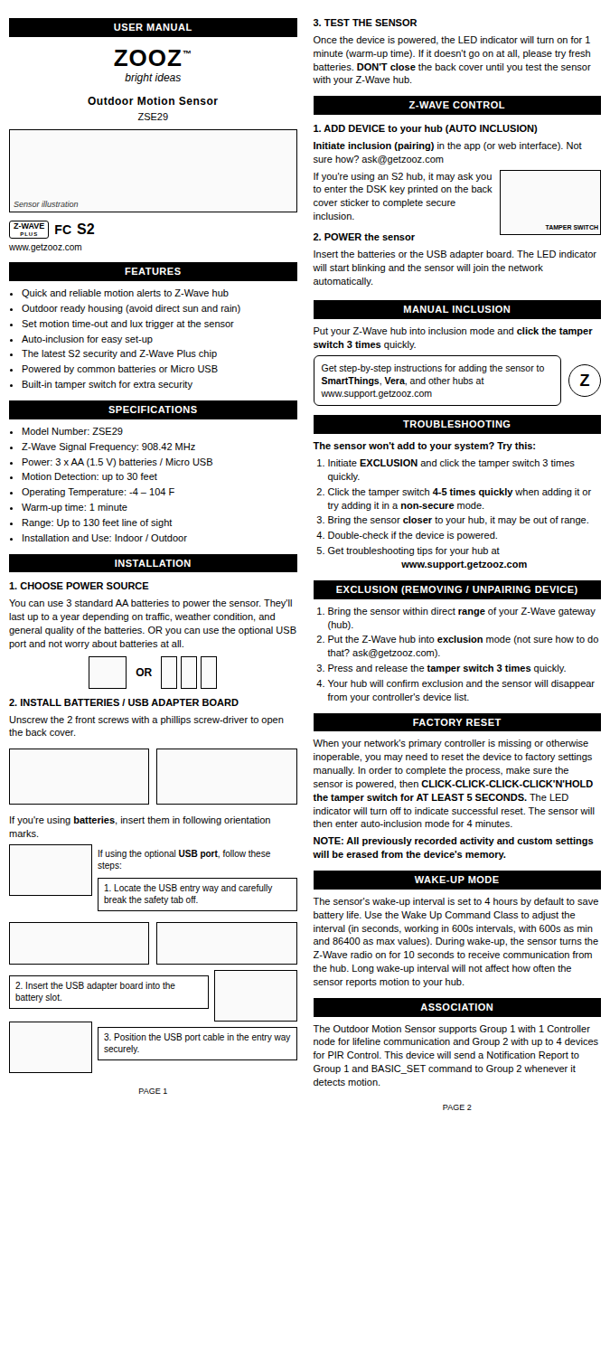User Manual
ZOOZ™
bright ideas
Outdoor Motion Sensor
ZSE29
Sensor illustration
Z-WAVEPLUS FC S2
www.getzooz.com
Features
Quick and reliable motion alerts to Z-Wave hub
Outdoor ready housing (avoid direct sun and rain)
Set motion time-out and lux trigger at the sensor
Auto-inclusion for easy set-up
The latest S2 security and Z-Wave Plus chip
Powered by common batteries or Micro USB
Built-in tamper switch for extra security
Specifications
Model Number: ZSE29
Z-Wave Signal Frequency: 908.42 MHz
Power: 3 x AA (1.5 V) batteries / Micro USB
Motion Detection: up to 30 feet
Operating Temperature: -4 – 104 F
Warm-up time: 1 minute
Range: Up to 130 feet line of sight
Installation and Use: Indoor / Outdoor
Installation
1. CHOOSE POWER SOURCE
You can use 3 standard AA batteries to power the sensor. They'll last up to a year depending on traffic, weather condition, and general quality of the batteries. OR you can use the optional USB port and not worry about batteries at all.
OR
2. INSTALL BATTERIES / USB ADAPTER BOARD
Unscrew the 2 front screws with a phillips screw-driver to open the back cover.
If you're using batteries, insert them in following orientation marks.
If using the optional USB port, follow these steps:
1. Locate the USB entry way and carefully break the safety tab off.
2. Insert the USB adapter board into the battery slot.
3. Position the USB port cable in the entry way securely.
PAGE 1
3. TEST THE SENSOR
Once the device is powered, the LED indicator will turn on for 1 minute (warm-up time). If it doesn't go on at all, please try fresh batteries. DON'T close the back cover until you test the sensor with your Z-Wave hub.
Z-Wave Control
1. ADD DEVICE to your hub (AUTO INCLUSION)
Initiate inclusion (pairing) in the app (or web interface). Not sure how? ask@getzooz.com
TAMPER SWITCH
If you're using an S2 hub, it may ask you to enter the DSK key printed on the back cover sticker to complete secure inclusion.
2. POWER the sensor
Insert the batteries or the USB adapter board. The LED indicator will start blinking and the sensor will join the network automatically.
Manual Inclusion
Put your Z-Wave hub into inclusion mode and click the tamper switch 3 times quickly.
Get step-by-step instructions for adding the sensor to SmartThings, Vera, and other hubs at
www.support.getzooz.com
Z
Troubleshooting
The sensor won't add to your system? Try this:
Initiate EXCLUSION and click the tamper switch 3 times quickly.
Click the tamper switch 4-5 times quickly when adding it or try adding it in a non-secure mode.
Bring the sensor closer to your hub, it may be out of range.
Double-check if the device is powered.
Get troubleshooting tips for your hub at
www.support.getzooz.com
Exclusion (Removing / Unpairing Device)
Bring the sensor within direct range of your Z-Wave gateway (hub).
Put the Z-Wave hub into exclusion mode (not sure how to do that? ask@getzooz.com).
Press and release the tamper switch 3 times quickly.
Your hub will confirm exclusion and the sensor will disappear from your controller's device list.
Factory Reset
When your network's primary controller is missing or otherwise inoperable, you may need to reset the device to factory settings manually. In order to complete the process, make sure the sensor is powered, then CLICK-CLICK-CLICK-CLICK'N'HOLD the tamper switch for AT LEAST 5 SECONDS. The LED indicator will turn off to indicate successful reset. The sensor will then enter auto-inclusion mode for 4 minutes.
NOTE: All previously recorded activity and custom settings will be erased from the device's memory.
Wake-Up Mode
The sensor's wake-up interval is set to 4 hours by default to save battery life. Use the Wake Up Command Class to adjust the interval (in seconds, working in 600s intervals, with 600s as min and 86400 as max values). During wake-up, the sensor turns the Z-Wave radio on for 10 seconds to receive communication from the hub. Long wake-up interval will not affect how often the sensor reports motion to your hub.
Association
The Outdoor Motion Sensor supports Group 1 with 1 Controller node for lifeline communication and Group 2 with up to 4 devices for PIR Control. This device will send a Notification Report to Group 1 and BASIC_SET command to Group 2 whenever it detects motion.
PAGE 2